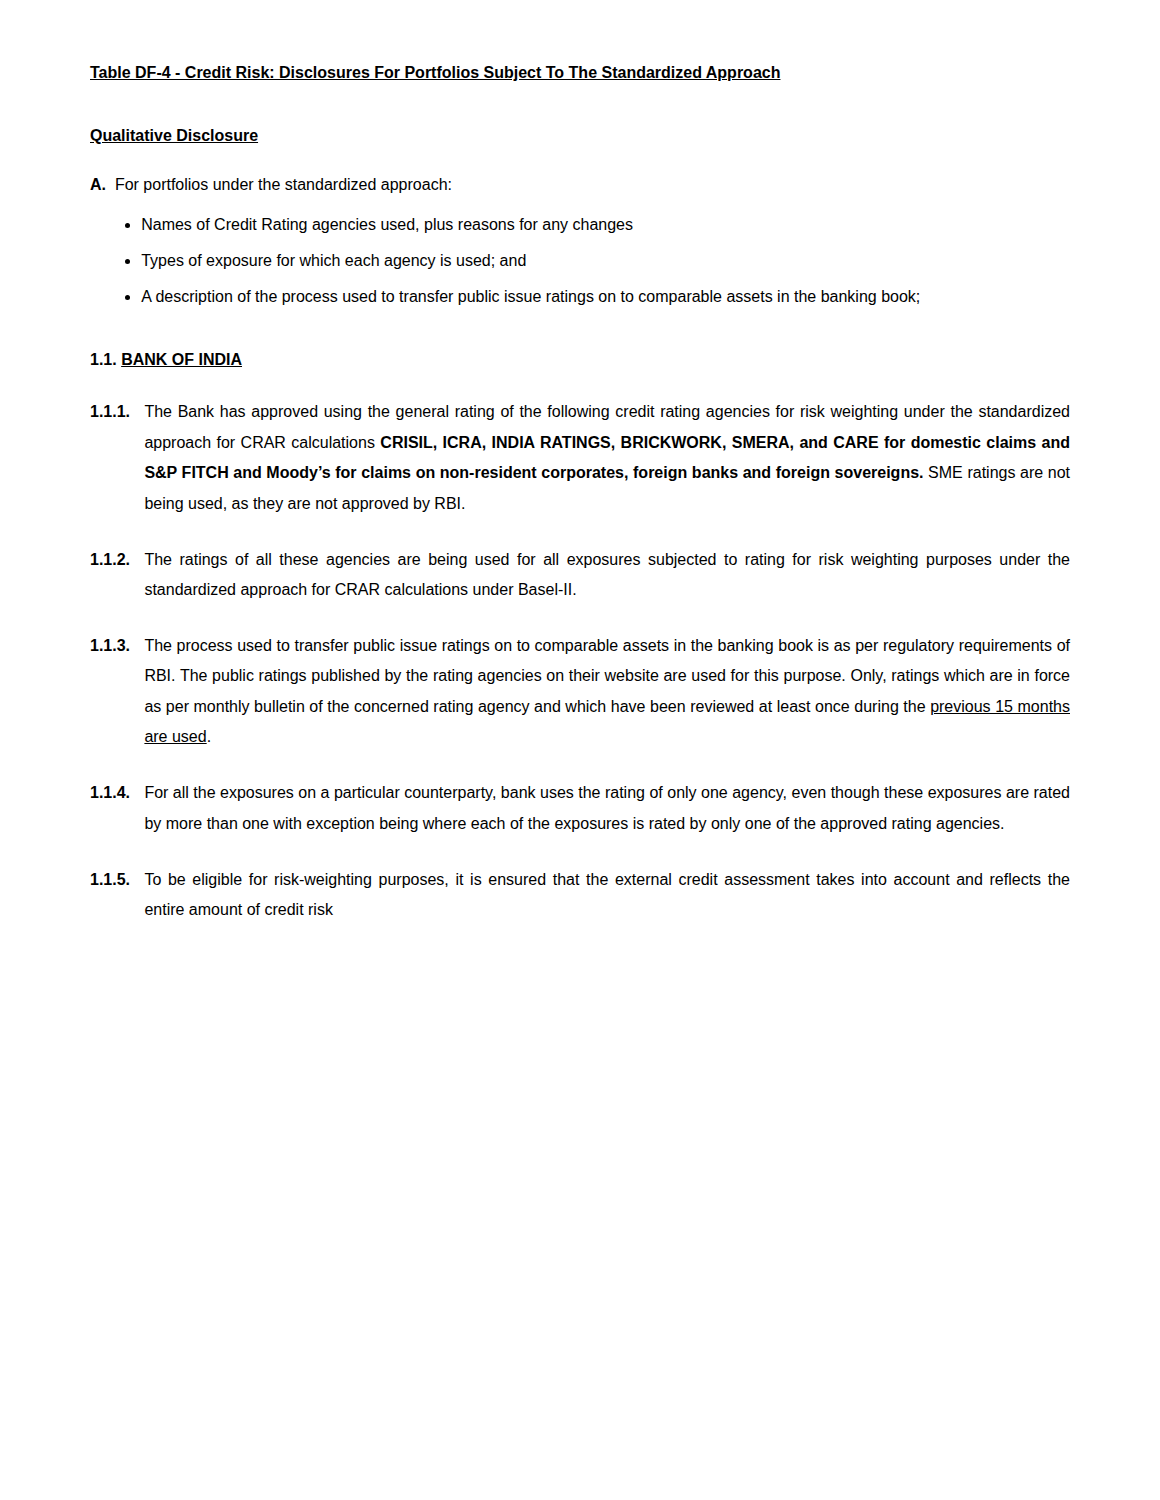Table DF-4 - Credit Risk: Disclosures For Portfolios Subject To The Standardized Approach
Qualitative Disclosure
A. For portfolios under the standardized approach:
Names of Credit Rating agencies used, plus reasons for any changes
Types of exposure for which each agency is used; and
A description of the process used to transfer public issue ratings on to comparable assets in the banking book;
1.1. BANK OF INDIA
1.1.1.
The Bank has approved using the general rating of the following credit rating agencies for risk weighting under the standardized approach for CRAR calculations CRISIL, ICRA, INDIA RATINGS, BRICKWORK, SMERA, and CARE for domestic claims and S&P FITCH and Moody’s for claims on non-resident corporates, foreign banks and foreign sovereigns. SME ratings are not being used, as they are not approved by RBI.
1.1.2.
The ratings of all these agencies are being used for all exposures subjected to rating for risk weighting purposes under the standardized approach for CRAR calculations under Basel-II.
1.1.3.
The process used to transfer public issue ratings on to comparable assets in the banking book is as per regulatory requirements of RBI. The public ratings published by the rating agencies on their website are used for this purpose. Only, ratings which are in force as per monthly bulletin of the concerned rating agency and which have been reviewed at least once during the previous 15 months are used.
1.1.4.
For all the exposures on a particular counterparty, bank uses the rating of only one agency, even though these exposures are rated by more than one with exception being where each of the exposures is rated by only one of the approved rating agencies.
1.1.5.
To be eligible for risk-weighting purposes, it is ensured that the external credit assessment takes into account and reflects the entire amount of credit risk